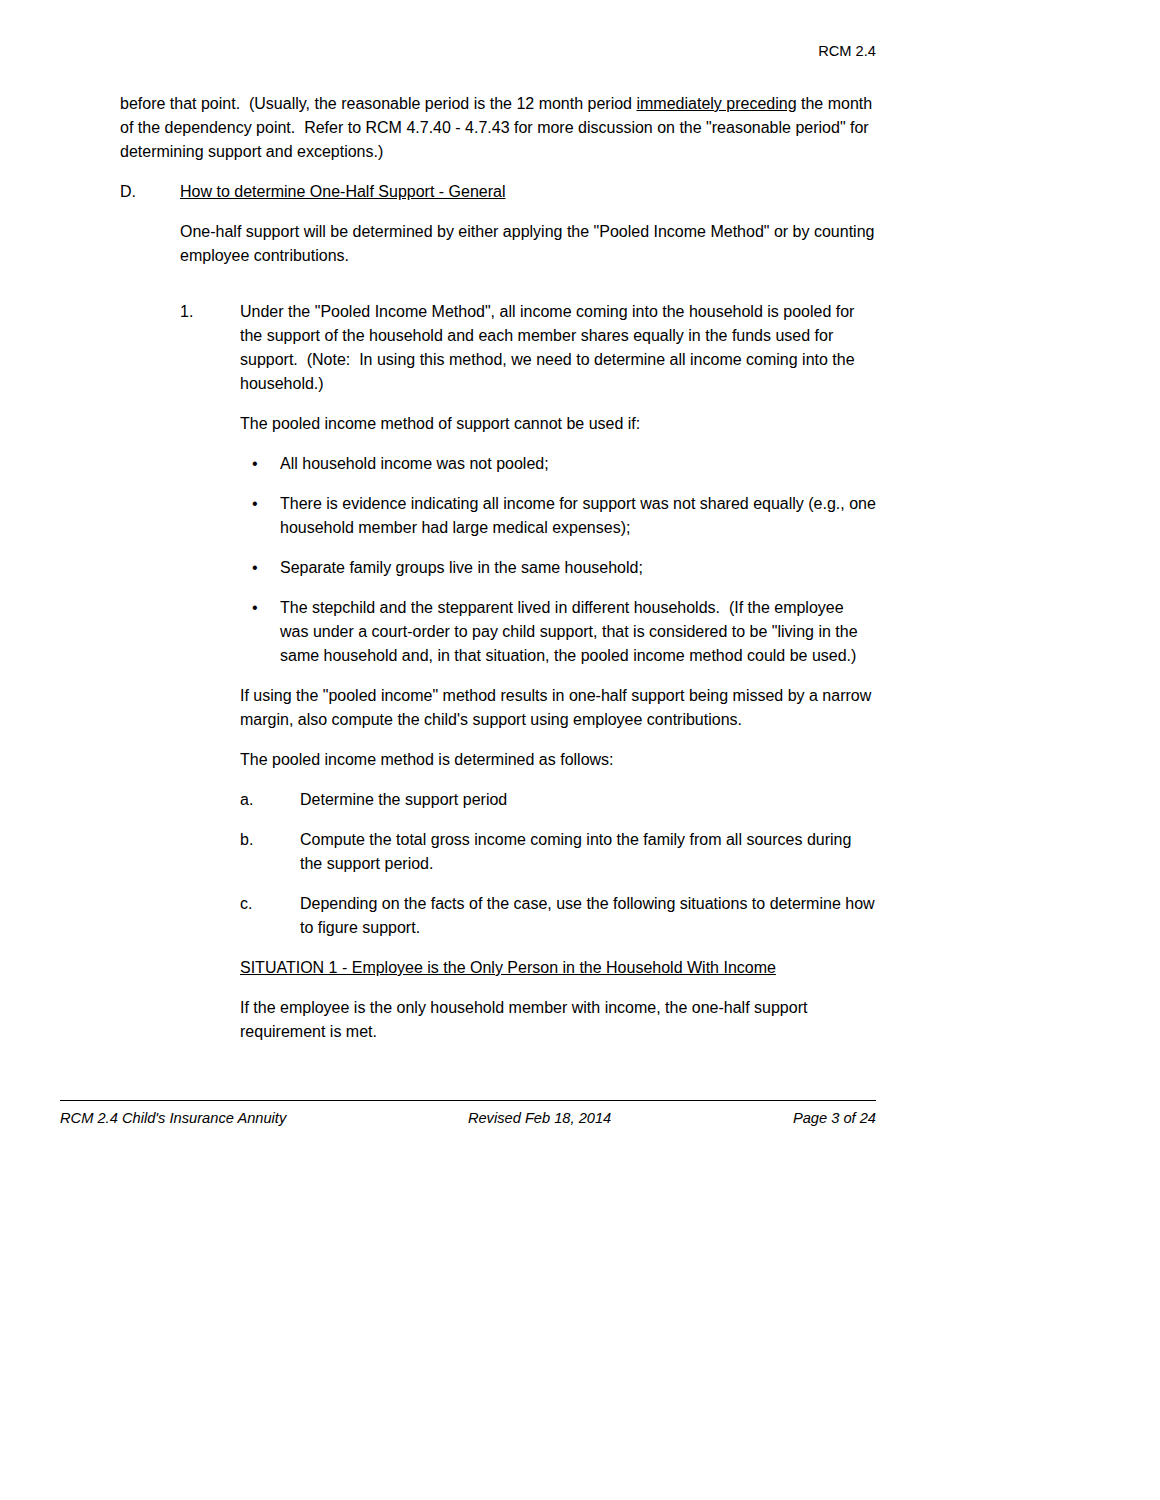RCM 2.4
before that point. (Usually, the reasonable period is the 12 month period immediately preceding the month of the dependency point. Refer to RCM 4.7.40 - 4.7.43 for more discussion on the "reasonable period" for determining support and exceptions.)
D.
How to determine One-Half Support - General
One-half support will be determined by either applying the "Pooled Income Method" or by counting employee contributions.
1.
Under the "Pooled Income Method", all income coming into the household is pooled for the support of the household and each member shares equally in the funds used for support. (Note: In using this method, we need to determine all income coming into the household.)
The pooled income method of support cannot be used if:
All household income was not pooled;
There is evidence indicating all income for support was not shared equally (e.g., one household member had large medical expenses);
Separate family groups live in the same household;
The stepchild and the stepparent lived in different households. (If the employee was under a court-order to pay child support, that is considered to be "living in the same household and, in that situation, the pooled income method could be used.)
If using the "pooled income" method results in one-half support being missed by a narrow margin, also compute the child's support using employee contributions.
The pooled income method is determined as follows:
a.
Determine the support period
b.
Compute the total gross income coming into the family from all sources during the support period.
c.
Depending on the facts of the case, use the following situations to determine how to figure support.
SITUATION 1 - Employee is the Only Person in the Household With Income
If the employee is the only household member with income, the one-half support requirement is met.
RCM 2.4 Child's Insurance Annuity Revised Feb 18, 2014 Page 3 of 24